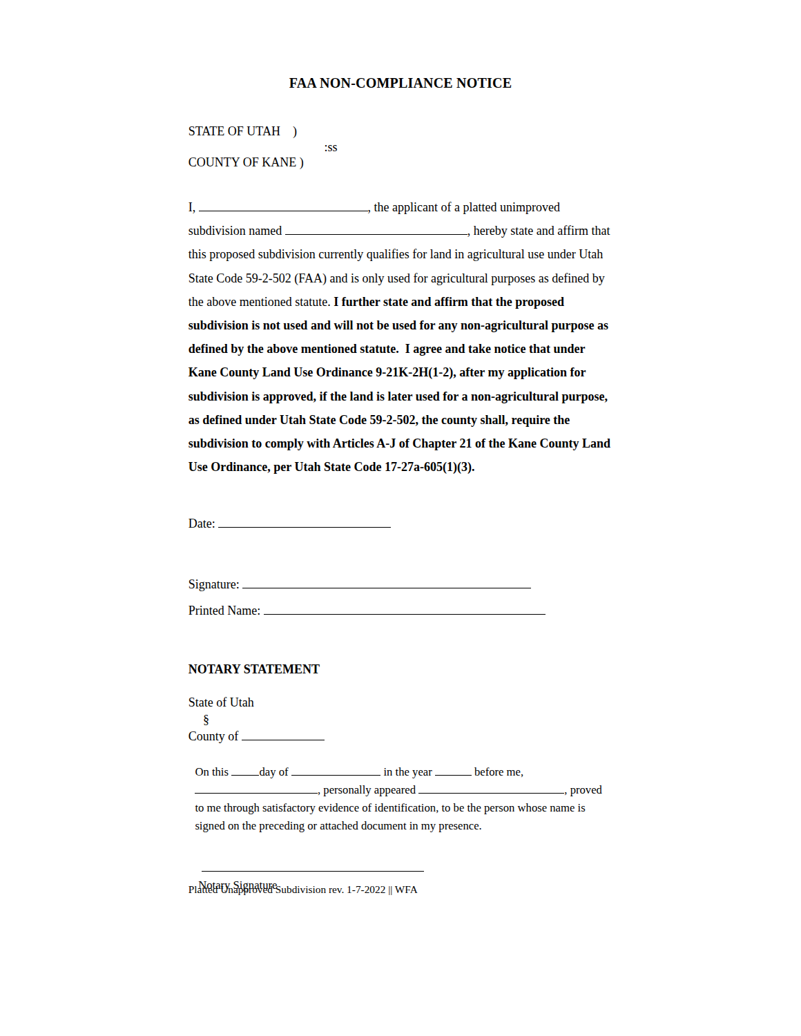FAA NON-COMPLIANCE NOTICE
STATE OF UTAH )
:ss
COUNTY OF KANE )
I, , the applicant of a platted unimproved subdivision named , hereby state and affirm that this proposed subdivision currently qualifies for land in agricultural use under Utah State Code 59-2-502 (FAA) and is only used for agricultural purposes as defined by the above mentioned statute. I further state and affirm that the proposed subdivision is not used and will not be used for any non-agricultural purpose as defined by the above mentioned statute. I agree and take notice that under Kane County Land Use Ordinance 9-21K-2H(1-2), after my application for subdivision is approved, if the land is later used for a non-agricultural purpose, as defined under Utah State Code 59-2-502, the county shall, require the subdivision to comply with Articles A-J of Chapter 21 of the Kane County Land Use Ordinance, per Utah State Code 17-27a-605(1)(3).
Date:
Signature:
Printed Name:
NOTARY STATEMENT
State of Utah
§
County of
On this day of in the year before me, , personally appeared , proved to me through satisfactory evidence of identification, to be the person whose name is signed on the preceding or attached document in my presence.
Notary Signature
Platted Unapproved Subdivision rev. 1-7-2022 || WFA